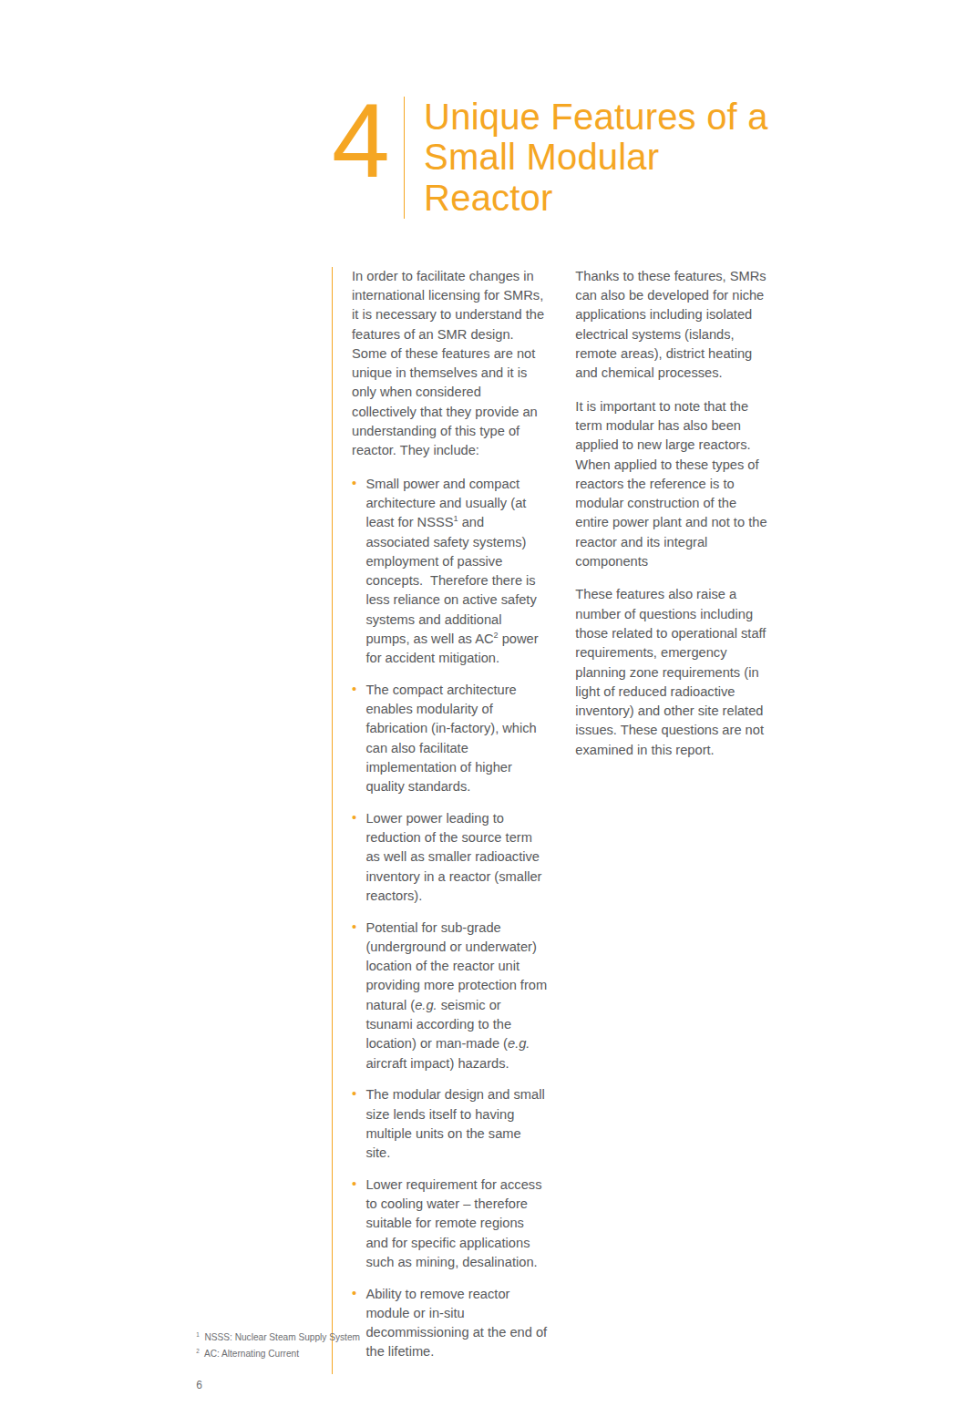4
Unique Features of a
Small Modular Reactor
In order to facilitate changes in international licensing for SMRs, it is necessary to understand the features of an SMR design. Some of these features are not unique in themselves and it is only when considered collectively that they provide an understanding of this type of reactor. They include:
Small power and compact architecture and usually (at least for NSSS1 and associated safety systems) employment of passive concepts. Therefore there is less reliance on active safety systems and additional pumps, as well as AC2 power for accident mitigation.
The compact architecture enables modularity of fabrication (in-factory), which can also facilitate implementation of higher quality standards.
Lower power leading to reduction of the source term as well as smaller radioactive inventory in a reactor (smaller reactors).
Potential for sub-grade (underground or underwater) location of the reactor unit providing more protection from natural (e.g. seismic or tsunami according to the location) or man-made (e.g. aircraft impact) hazards.
The modular design and small size lends itself to having multiple units on the same site.
Lower requirement for access to cooling water – therefore suitable for remote regions and for specific applications such as mining, desalination.
Ability to remove reactor module or in-situ decommissioning at the end of the lifetime.
Thanks to these features, SMRs can also be developed for niche applications including isolated electrical systems (islands, remote areas), district heating and chemical processes.
It is important to note that the term modular has also been applied to new large reactors. When applied to these types of reactors the reference is to modular construction of the entire power plant and not to the reactor and its integral components
These features also raise a number of questions including those related to operational staff requirements, emergency planning zone requirements (in light of reduced radioactive inventory) and other site related issues. These questions are not examined in this report.
1 NSSS: Nuclear Steam Supply System
2 AC: Alternating Current
6